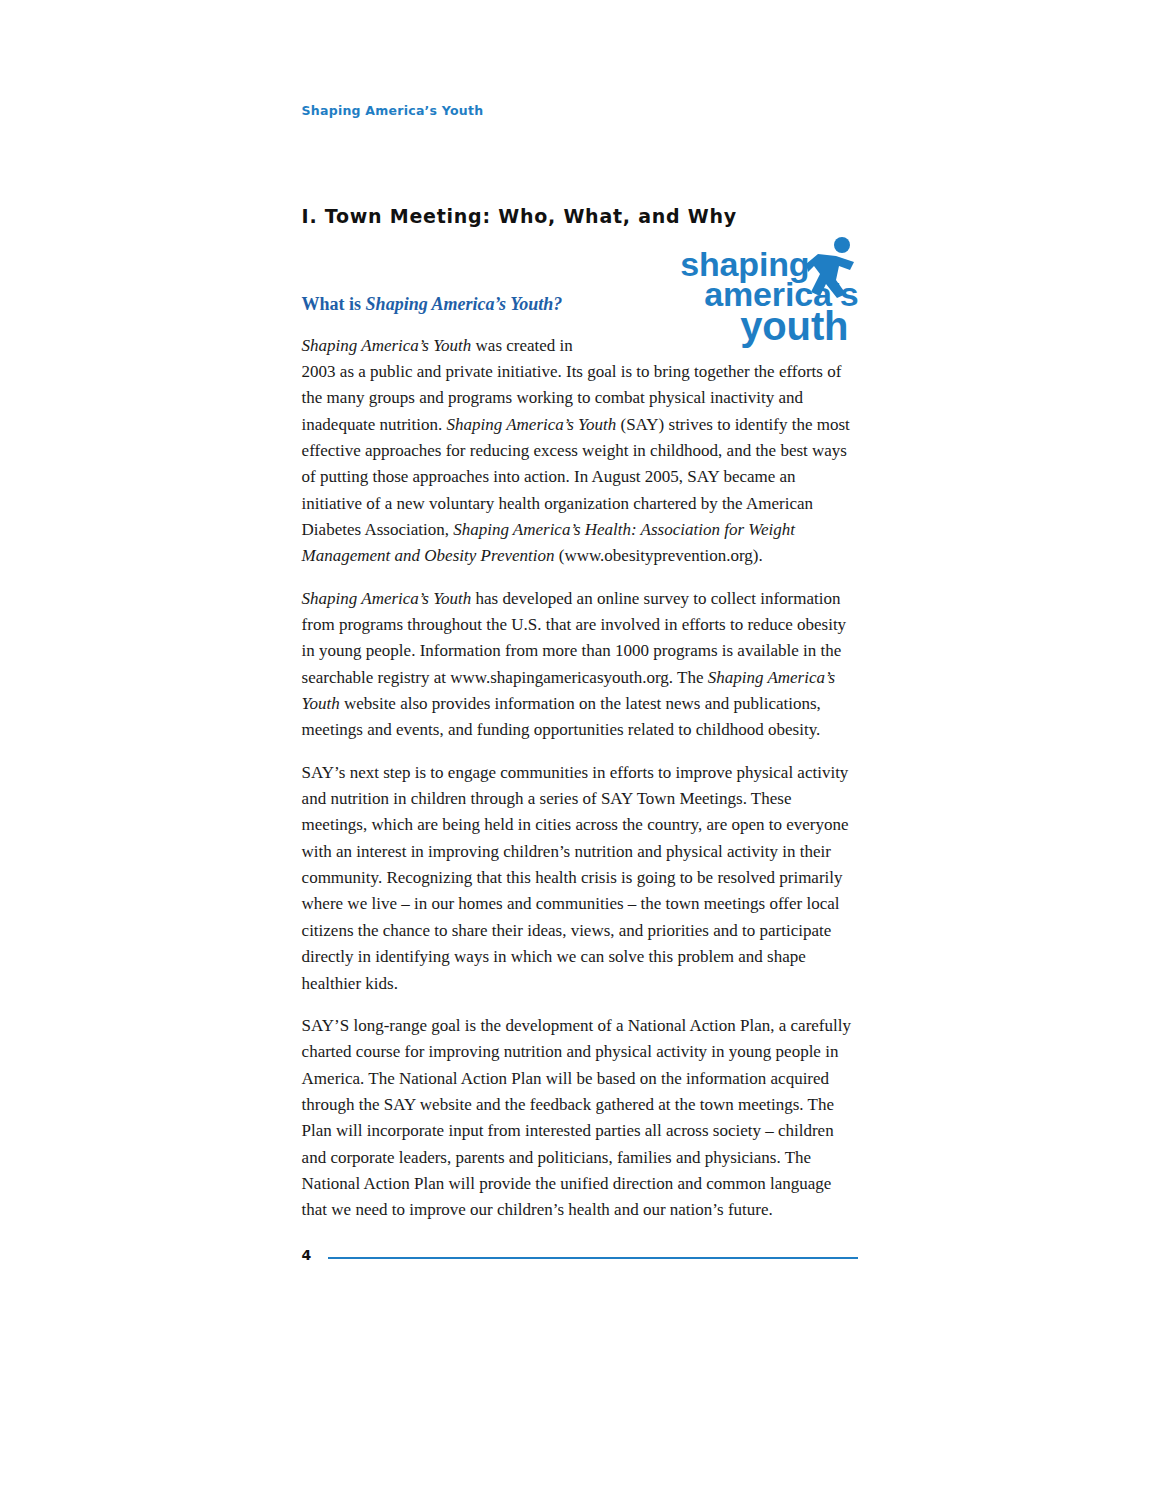Shaping America’s Youth
I. Town Meeting: Who, What, and Why
shaping america’s youth
What is Shaping America’s Youth?
Shaping America’s Youth was created in 2003 as a public and private initiative. Its goal is to bring together the efforts of the many groups and programs working to combat physical inactivity and inadequate nutrition. Shaping America’s Youth (SAY) strives to identify the most effective approaches for reducing excess weight in childhood, and the best ways of putting those approaches into action. In August 2005, SAY became an initiative of a new voluntary health organization chartered by the American Diabetes Association, Shaping America’s Health: Association for Weight Management and Obesity Prevention (www.obesityprevention.org).
Shaping America’s Youth has developed an online survey to collect information from programs throughout the U.S. that are involved in efforts to reduce obesity in young people. Information from more than 1000 programs is available in the searchable registry at www.shapingamericasyouth.org. The Shaping America’s Youth website also provides information on the latest news and publications, meetings and events, and funding opportunities related to childhood obesity.
SAY’s next step is to engage communities in efforts to improve physical activity and nutrition in children through a series of SAY Town Meetings. These meetings, which are being held in cities across the country, are open to everyone with an interest in improving children’s nutrition and physical activity in their community. Recognizing that this health crisis is going to be resolved primarily where we live – in our homes and communities – the town meetings offer local citizens the chance to share their ideas, views, and priorities and to participate directly in identifying ways in which we can solve this problem and shape healthier kids.
SAY’S long-range goal is the development of a National Action Plan, a carefully charted course for improving nutrition and physical activity in young people in America. The National Action Plan will be based on the information acquired through the SAY website and the feedback gathered at the town meetings. The Plan will incorporate input from interested parties all across society – children and corporate leaders, parents and politicians, families and physicians. The National Action Plan will provide the unified direction and common language that we need to improve our children’s health and our nation’s future.
4